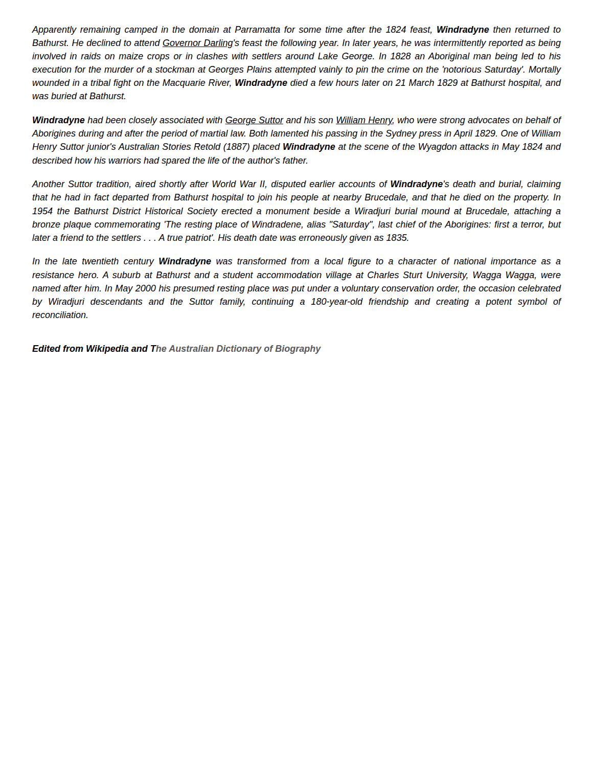Apparently remaining camped in the domain at Parramatta for some time after the 1824 feast, Windradyne then returned to Bathurst. He declined to attend Governor Darling's feast the following year. In later years, he was intermittently reported as being involved in raids on maize crops or in clashes with settlers around Lake George. In 1828 an Aboriginal man being led to his execution for the murder of a stockman at Georges Plains attempted vainly to pin the crime on the 'notorious Saturday'. Mortally wounded in a tribal fight on the Macquarie River, Windradyne died a few hours later on 21 March 1829 at Bathurst hospital, and was buried at Bathurst.
Windradyne had been closely associated with George Suttor and his son William Henry, who were strong advocates on behalf of Aborigines during and after the period of martial law. Both lamented his passing in the Sydney press in April 1829. One of William Henry Suttor junior's Australian Stories Retold (1887) placed Windradyne at the scene of the Wyagdon attacks in May 1824 and described how his warriors had spared the life of the author's father.
Another Suttor tradition, aired shortly after World War II, disputed earlier accounts of Windradyne's death and burial, claiming that he had in fact departed from Bathurst hospital to join his people at nearby Brucedale, and that he died on the property. In 1954 the Bathurst District Historical Society erected a monument beside a Wiradjuri burial mound at Brucedale, attaching a bronze plaque commemorating 'The resting place of Windradene, alias "Saturday", last chief of the Aborigines: first a terror, but later a friend to the settlers . . . A true patriot'. His death date was erroneously given as 1835.
In the late twentieth century Windradyne was transformed from a local figure to a character of national importance as a resistance hero. A suburb at Bathurst and a student accommodation village at Charles Sturt University, Wagga Wagga, were named after him. In May 2000 his presumed resting place was put under a voluntary conservation order, the occasion celebrated by Wiradjuri descendants and the Suttor family, continuing a 180-year-old friendship and creating a potent symbol of reconciliation.
Edited from Wikipedia and The Australian Dictionary of Biography